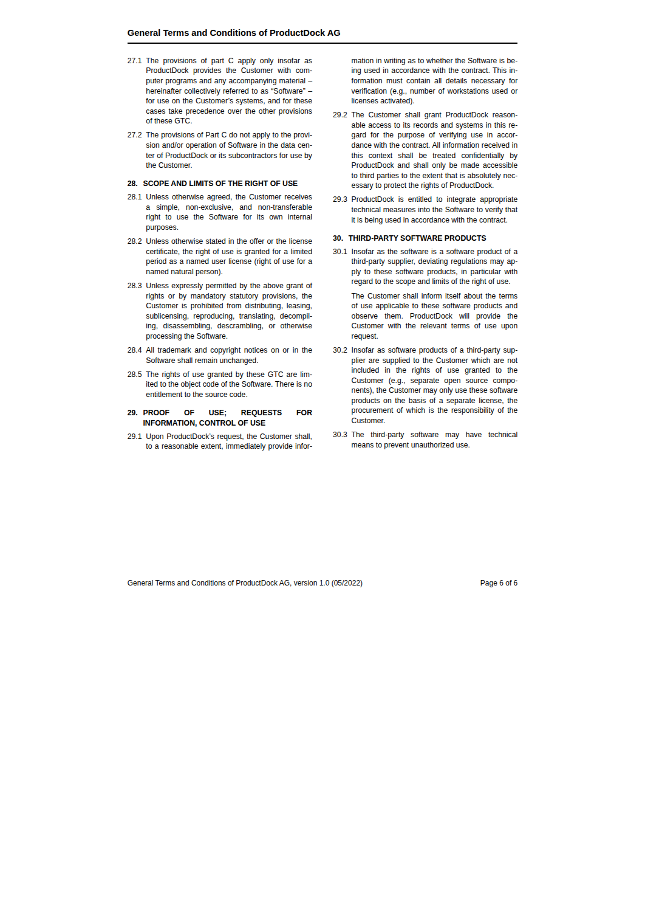General Terms and Conditions of ProductDock AG
27.1
The provisions of part C apply only insofar as ProductDock provides the Customer with computer programs and any accompanying material – hereinafter collectively referred to as “Software” – for use on the Customer’s systems, and for these cases take precedence over the other provisions of these GTC.
27.2
The provisions of Part C do not apply to the provision and/or operation of Software in the data center of ProductDock or its subcontractors for use by the Customer.
28. Scope and limits of the right of use
28.1
Unless otherwise agreed, the Customer receives a simple, non-exclusive, and non-transferable right to use the Software for its own internal purposes.
28.2
Unless otherwise stated in the offer or the license certificate, the right of use is granted for a limited period as a named user license (right of use for a named natural person).
28.3
Unless expressly permitted by the above grant of rights or by mandatory statutory provisions, the Customer is prohibited from distributing, leasing, sublicensing, reproducing, translating, decompiling, disassembling, descrambling, or otherwise processing the Software.
28.4
All trademark and copyright notices on or in the Software shall remain unchanged.
28.5
The rights of use granted by these GTC are limited to the object code of the Software. There is no entitlement to the source code.
29. Proof of use; requests for information, control of use
29.1
Upon ProductDock’s request, the Customer shall, to a reasonable extent, immediately provide information in writing as to whether the Software is being used in accordance with the contract. This information must contain all details necessary for verification (e.g., number of workstations used or licenses activated).
29.2
The Customer shall grant ProductDock reasonable access to its records and systems in this regard for the purpose of verifying use in accordance with the contract. All information received in this context shall be treated confidentially by ProductDock and shall only be made accessible to third parties to the extent that is absolutely necessary to protect the rights of ProductDock.
29.3
ProductDock is entitled to integrate appropriate technical measures into the Software to verify that it is being used in accordance with the contract.
30. Third-party software products
30.1
Insofar as the software is a software product of a third-party supplier, deviating regulations may apply to these software products, in particular with regard to the scope and limits of the right of use.
The Customer shall inform itself about the terms of use applicable to these software products and observe them. ProductDock will provide the Customer with the relevant terms of use upon request.
30.2
Insofar as software products of a third-party supplier are supplied to the Customer which are not included in the rights of use granted to the Customer (e.g., separate open source components), the Customer may only use these software products on the basis of a separate license, the procurement of which is the responsibility of the Customer.
30.3
The third-party software may have technical means to prevent unauthorized use.
General Terms and Conditions of ProductDock AG, version 1.0 (05/2022) Page 6 of 6